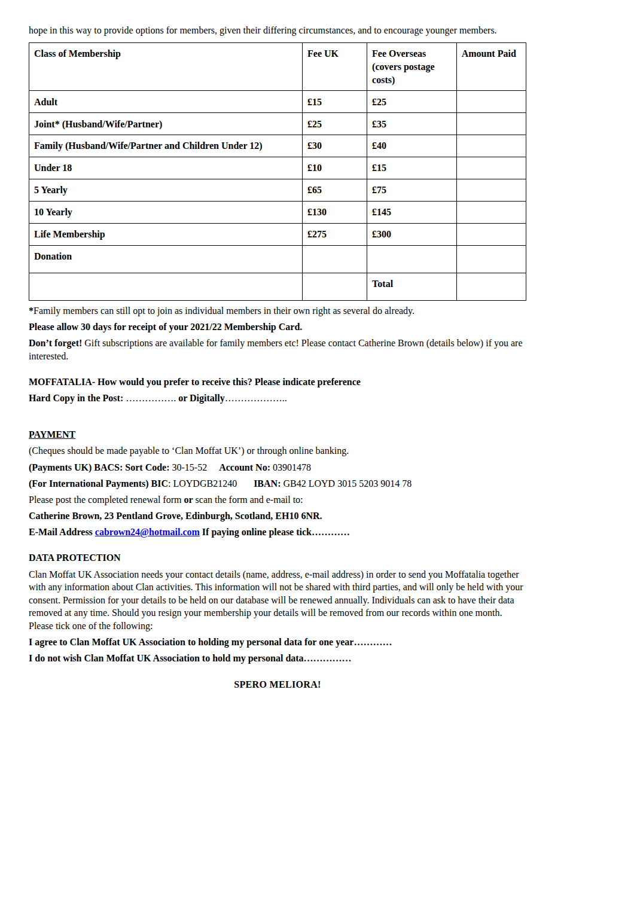hope in this way to provide options for members, given their differing circumstances, and to encourage younger members.
| Class of Membership | Fee UK | Fee Overseas (covers postage costs) | Amount Paid |
| --- | --- | --- | --- |
| Adult | £15 | £25 | |
| Joint* (Husband/Wife/Partner) | £25 | £35 | |
| Family (Husband/Wife/Partner and Children Under 12) | £30 | £40 | |
| Under 18 | £10 | £15 | |
| 5 Yearly | £65 | £75 | |
| 10 Yearly | £130 | £145 | |
| Life Membership | £275 | £300 | |
| Donation | | | |
| | | Total | |
*Family members can still opt to join as individual members in their own right as several do already.
Please allow 30 days for receipt of your 2021/22 Membership Card.
Don’t forget! Gift subscriptions are available for family members etc! Please contact Catherine Brown (details below) if you are interested.
MOFFATALIA- How would you prefer to receive this? Please indicate preference
Hard Copy in the Post: ……………. or Digitally………………..
PAYMENT
(Cheques should be made payable to ‘Clan Moffat UK’) or through online banking.
(Payments UK) BACS: Sort Code: 30-15-52 Account No: 03901478
(For International Payments) BIC: LOYDGB21240 IBAN: GB42 LOYD 3015 5203 9014 78
Please post the completed renewal form or scan the form and e-mail to:
Catherine Brown, 23 Pentland Grove, Edinburgh, Scotland, EH10 6NR.
E-Mail Address cabrown24@hotmail.com If paying online please tick…………
DATA PROTECTION
Clan Moffat UK Association needs your contact details (name, address, e-mail address) in order to send you Moffatalia together with any information about Clan activities. This information will not be shared with third parties, and will only be held with your consent. Permission for your details to be held on our database will be renewed annually. Individuals can ask to have their data removed at any time. Should you resign your membership your details will be removed from our records within one month. Please tick one of the following:
I agree to Clan Moffat UK Association to holding my personal data for one year…………
I do not wish Clan Moffat UK Association to hold my personal data……………
SPERO MELIORA!